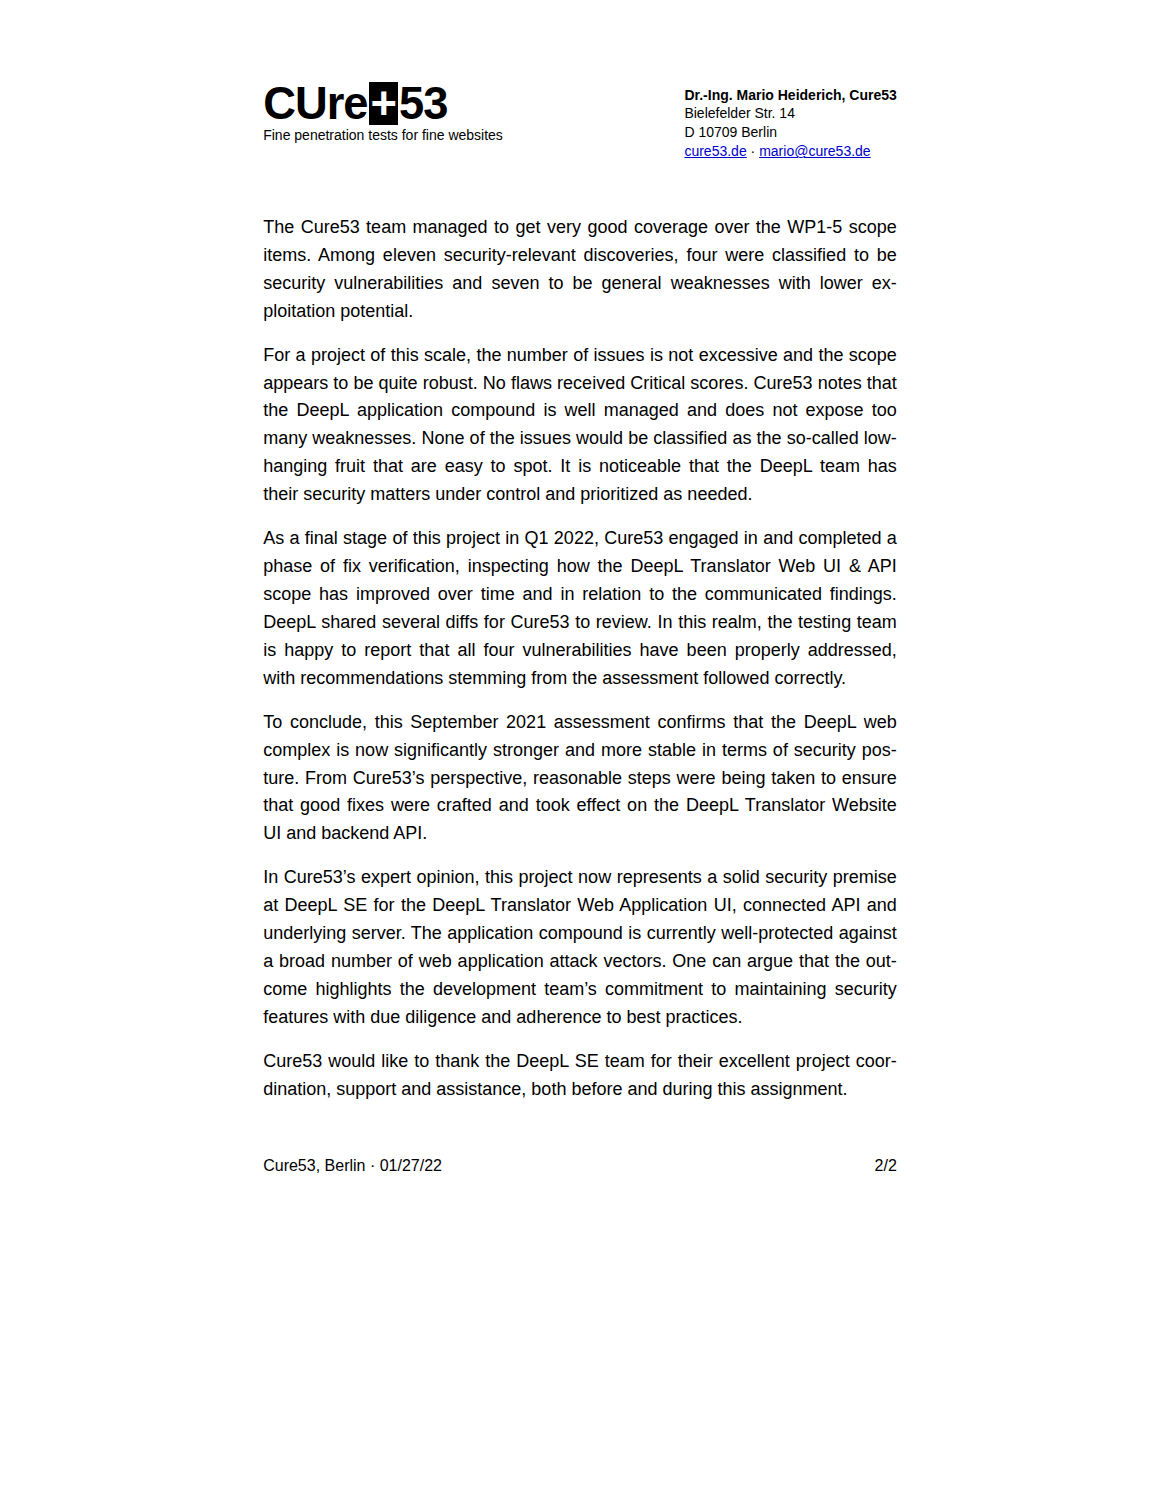CUre+53
Fine penetration tests for fine websites
Dr.-Ing. Mario Heiderich, Cure53
Bielefelder Str. 14
D 10709 Berlin
cure53.de · mario@cure53.de
The Cure53 team managed to get very good coverage over the WP1-5 scope items. Among eleven security-relevant discoveries, four were classified to be security vulnerabilities and seven to be general weaknesses with lower exploitation potential.
For a project of this scale, the number of issues is not excessive and the scope appears to be quite robust. No flaws received Critical scores. Cure53 notes that the DeepL application compound is well managed and does not expose too many weaknesses. None of the issues would be classified as the so-called low-hanging fruit that are easy to spot. It is noticeable that the DeepL team has their security matters under control and prioritized as needed.
As a final stage of this project in Q1 2022, Cure53 engaged in and completed a phase of fix verification, inspecting how the DeepL Translator Web UI & API scope has improved over time and in relation to the communicated findings. DeepL shared several diffs for Cure53 to review. In this realm, the testing team is happy to report that all four vulnerabilities have been properly addressed, with recommendations stemming from the assessment followed correctly.
To conclude, this September 2021 assessment confirms that the DeepL web complex is now significantly stronger and more stable in terms of security posture. From Cure53’s perspective, reasonable steps were being taken to ensure that good fixes were crafted and took effect on the DeepL Translator Website UI and backend API.
In Cure53’s expert opinion, this project now represents a solid security premise at DeepL SE for the DeepL Translator Web Application UI, connected API and underlying server. The application compound is currently well-protected against a broad number of web application attack vectors. One can argue that the outcome highlights the development team’s commitment to maintaining security features with due diligence and adherence to best practices.
Cure53 would like to thank the DeepL SE team for their excellent project coordination, support and assistance, both before and during this assignment.
Cure53, Berlin · 01/27/22 2/2